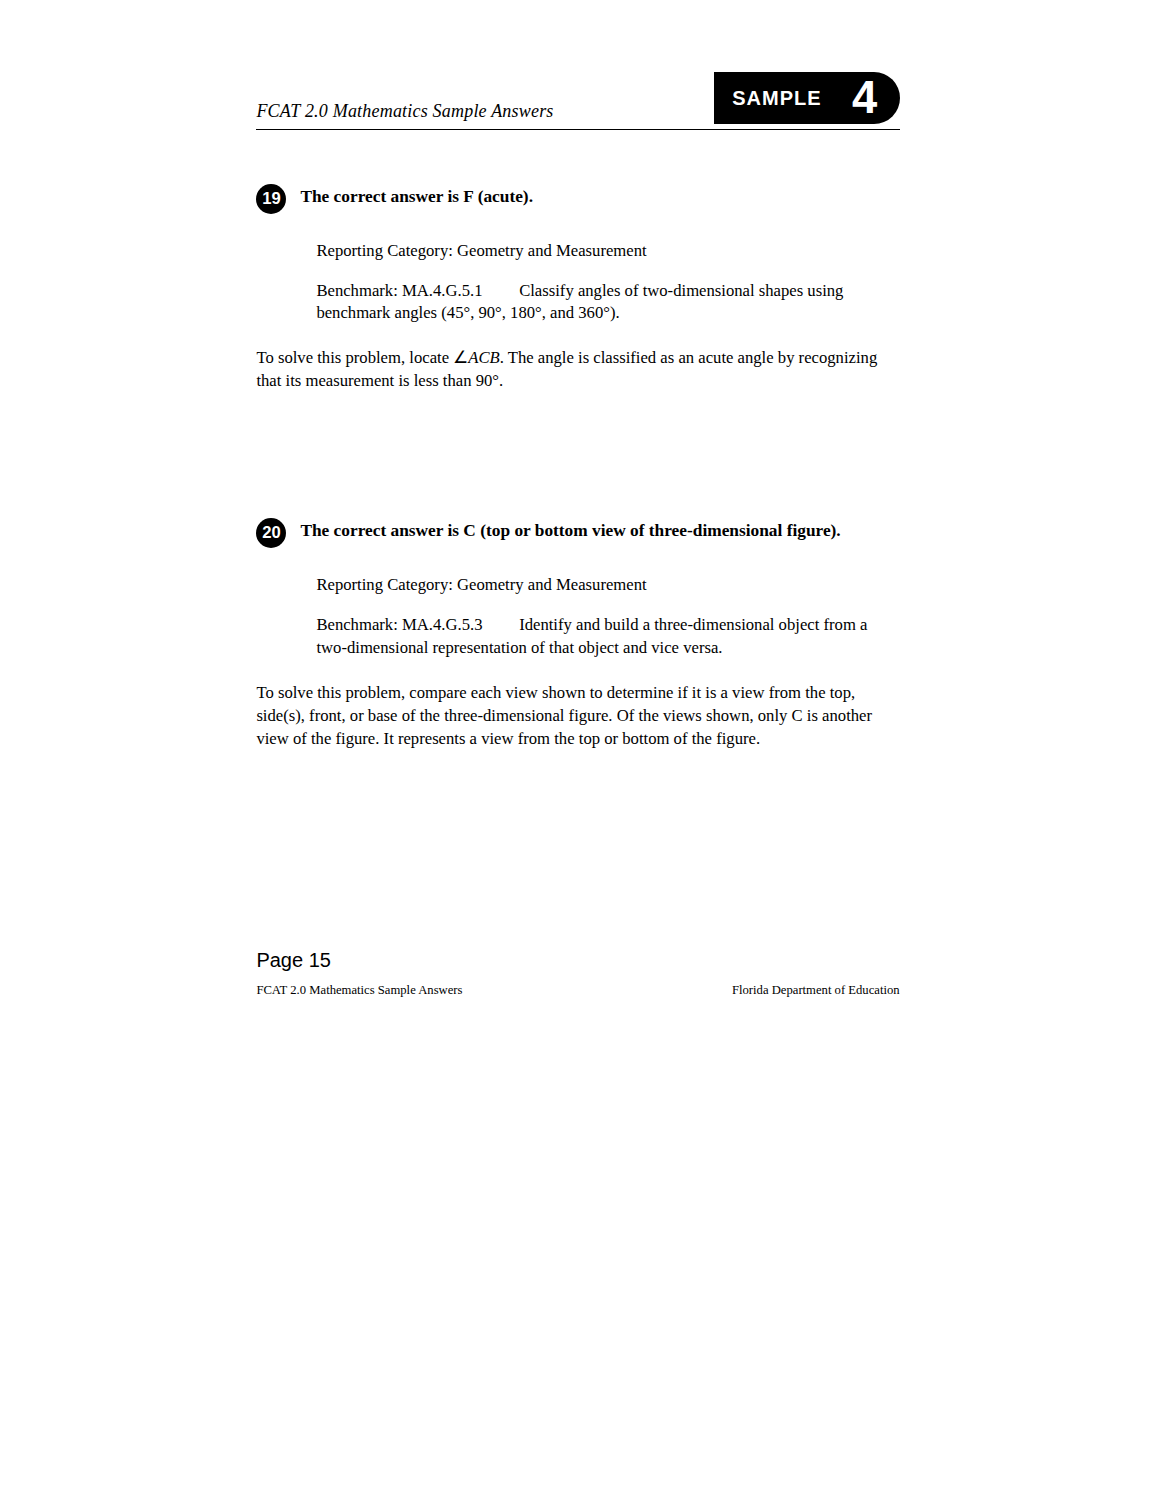FCAT 2.0 Mathematics Sample Answers
SAMPLE
4
19
The correct answer is F (acute).
Reporting Category: Geometry and Measurement
Benchmark: MA.4.G.5.1 Classify angles of two-dimensional shapes using benchmark angles (45°, 90°, 180°, and 360°).
To solve this problem, locate ∠ACB. The angle is classified as an acute angle by recognizing that its measurement is less than 90°.
20
The correct answer is C (top or bottom view of three-dimensional figure).
Reporting Category: Geometry and Measurement
Benchmark: MA.4.G.5.3 Identify and build a three-dimensional object from a two-dimensional representation of that object and vice versa.
To solve this problem, compare each view shown to determine if it is a view from the top, side(s), front, or base of the three-dimensional figure. Of the views shown, only C is another view of the figure. It represents a view from the top or bottom of the figure.
Page 15
FCAT 2.0 Mathematics Sample Answers
Florida Department of Education